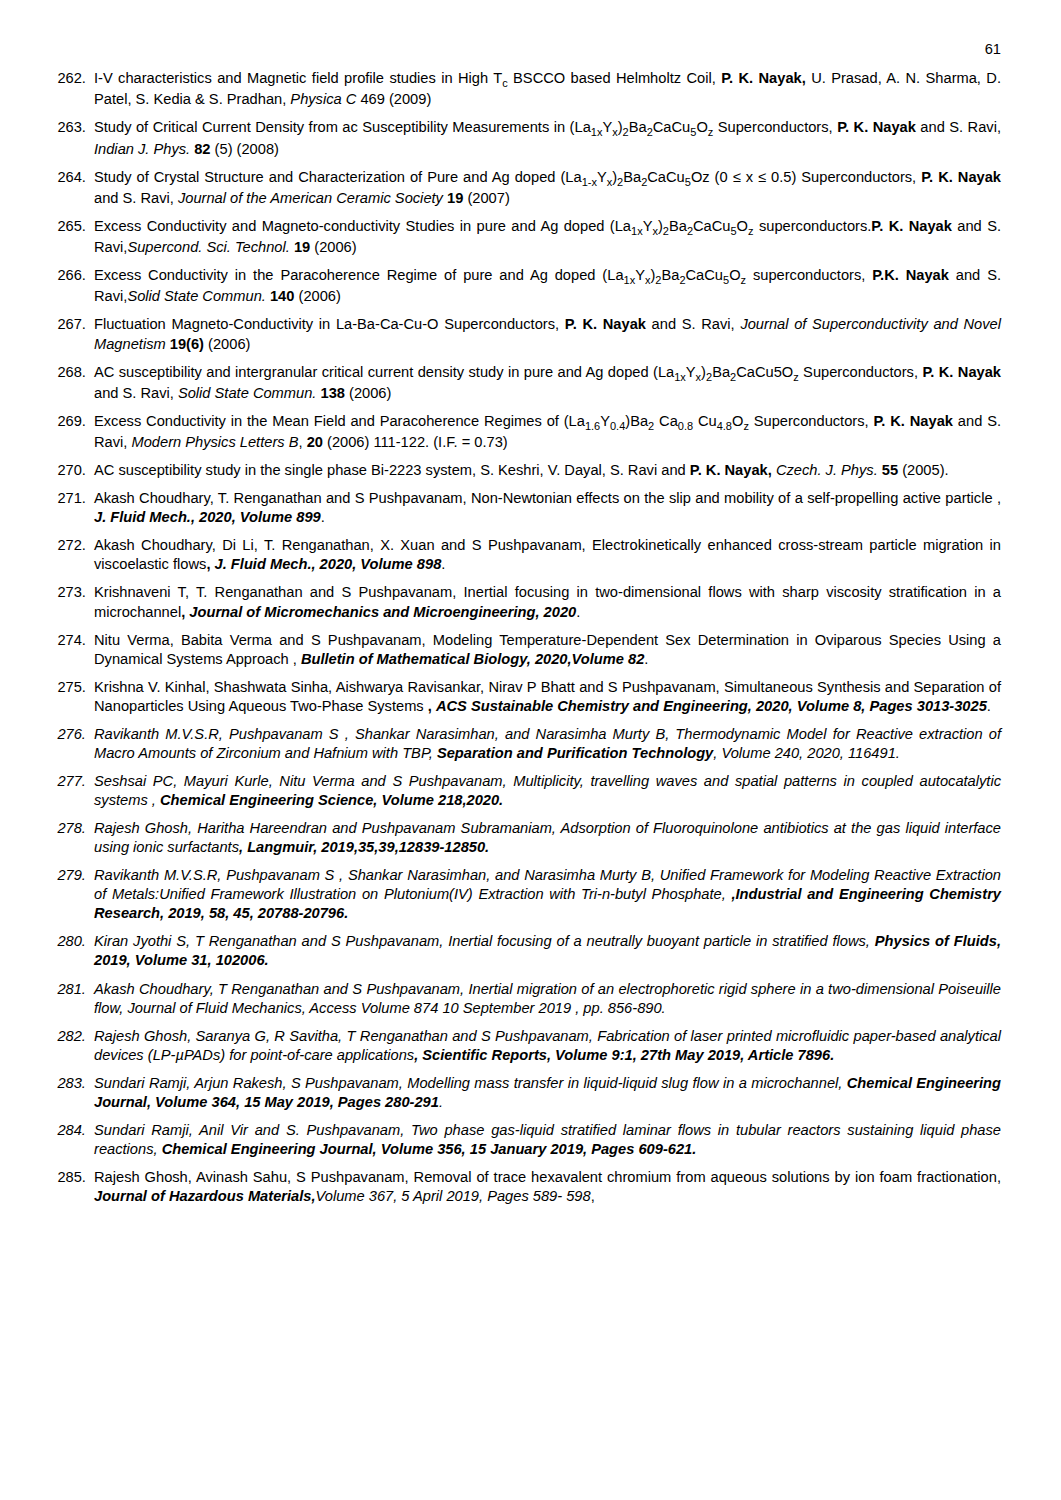61
I-V characteristics and Magnetic field profile studies in High Tc BSCCO based Helmholtz Coil, P. K. Nayak, U. Prasad, A. N. Sharma, D. Patel, S. Kedia & S. Pradhan, Physica C 469 (2009)
Study of Critical Current Density from ac Susceptibility Measurements in (La1xYx)2Ba2CaCu5Oz Superconductors, P. K. Nayak and S. Ravi, Indian J. Phys. 82 (5) (2008)
Study of Crystal Structure and Characterization of Pure and Ag doped (La1-xYx)2Ba2CaCu5Oz (0 ≤ x ≤ 0.5) Superconductors, P. K. Nayak and S. Ravi, Journal of the American Ceramic Society 19 (2007)
Excess Conductivity and Magneto-conductivity Studies in pure and Ag doped (La1xYx)2Ba2CaCu5Oz superconductors.P. K. Nayak and S. Ravi,Supercond. Sci. Technol. 19 (2006)
Excess Conductivity in the Paracoherence Regime of pure and Ag doped (La1xYx)2Ba2CaCu5Oz superconductors, P.K. Nayak and S. Ravi,Solid State Commun. 140 (2006)
Fluctuation Magneto-Conductivity in La-Ba-Ca-Cu-O Superconductors, P. K. Nayak and S. Ravi, Journal of Superconductivity and Novel Magnetism 19(6) (2006)
AC susceptibility and intergranular critical current density study in pure and Ag doped (La1xYx)2Ba2CaCu5Oz Superconductors, P. K. Nayak and S. Ravi, Solid State Commun. 138 (2006)
Excess Conductivity in the Mean Field and Paracoherence Regimes of (La1.6Y0.4)Ba2 Ca0.8 Cu4.8Oz Superconductors, P. K. Nayak and S. Ravi, Modern Physics Letters B, 20 (2006) 111-122. (I.F. = 0.73)
AC susceptibility study in the single phase Bi-2223 system, S. Keshri, V. Dayal, S. Ravi and P. K. Nayak, Czech. J. Phys. 55 (2005).
Akash Choudhary, T. Renganathan and S Pushpavanam, Non-Newtonian effects on the slip and mobility of a self-propelling active particle , J. Fluid Mech., 2020, Volume 899.
Akash Choudhary, Di Li, T. Renganathan, X. Xuan and S Pushpavanam, Electrokinetically enhanced cross-stream particle migration in viscoelastic flows, J. Fluid Mech., 2020, Volume 898.
Krishnaveni T, T. Renganathan and S Pushpavanam, Inertial focusing in two-dimensional flows with sharp viscosity stratification in a microchannel, Journal of Micromechanics and Microengineering, 2020.
Nitu Verma, Babita Verma and S Pushpavanam, Modeling Temperature-Dependent Sex Determination in Oviparous Species Using a Dynamical Systems Approach , Bulletin of Mathematical Biology, 2020,Volume 82.
Krishna V. Kinhal, Shashwata Sinha, Aishwarya Ravisankar, Nirav P Bhatt and S Pushpavanam, Simultaneous Synthesis and Separation of Nanoparticles Using Aqueous Two-Phase Systems , ACS Sustainable Chemistry and Engineering, 2020, Volume 8, Pages 3013-3025.
Ravikanth M.V.S.R, Pushpavanam S , Shankar Narasimhan, and Narasimha Murty B, Thermodynamic Model for Reactive extraction of Macro Amounts of Zirconium and Hafnium with TBP, Separation and Purification Technology, Volume 240, 2020, 116491.
Seshsai PC, Mayuri Kurle, Nitu Verma and S Pushpavanam, Multiplicity, travelling waves and spatial patterns in coupled autocatalytic systems , Chemical Engineering Science, Volume 218,2020.
Rajesh Ghosh, Haritha Hareendran and Pushpavanam Subramaniam, Adsorption of Fluoroquinolone antibiotics at the gas liquid interface using ionic surfactants, Langmuir, 2019,35,39,12839-12850.
Ravikanth M.V.S.R, Pushpavanam S , Shankar Narasimhan, and Narasimha Murty B, Unified Framework for Modeling Reactive Extraction of Metals:Unified Framework Illustration on Plutonium(IV) Extraction with Tri-n-butyl Phosphate, ,Industrial and Engineering Chemistry Research, 2019, 58, 45, 20788-20796.
Kiran Jyothi S, T Renganathan and S Pushpavanam, Inertial focusing of a neutrally buoyant particle in stratified flows, Physics of Fluids, 2019, Volume 31, 102006.
Akash Choudhary, T Renganathan and S Pushpavanam, Inertial migration of an electrophoretic rigid sphere in a two-dimensional Poiseuille flow, Journal of Fluid Mechanics, Access Volume 874 10 September 2019 , pp. 856-890.
Rajesh Ghosh, Saranya G, R Savitha, T Renganathan and S Pushpavanam, Fabrication of laser printed microfluidic paper-based analytical devices (LP-µPADs) for point-of-care applications, Scientific Reports, Volume 9:1, 27th May 2019, Article 7896.
Sundari Ramji, Arjun Rakesh, S Pushpavanam, Modelling mass transfer in liquid-liquid slug flow in a microchannel, Chemical Engineering Journal, Volume 364, 15 May 2019, Pages 280-291.
Sundari Ramji, Anil Vir and S. Pushpavanam, Two phase gas-liquid stratified laminar flows in tubular reactors sustaining liquid phase reactions, Chemical Engineering Journal, Volume 356, 15 January 2019, Pages 609-621.
Rajesh Ghosh, Avinash Sahu, S Pushpavanam, Removal of trace hexavalent chromium from aqueous solutions by ion foam fractionation, Journal of Hazardous Materials, Volume 367, 5 April 2019, Pages 589- 598,